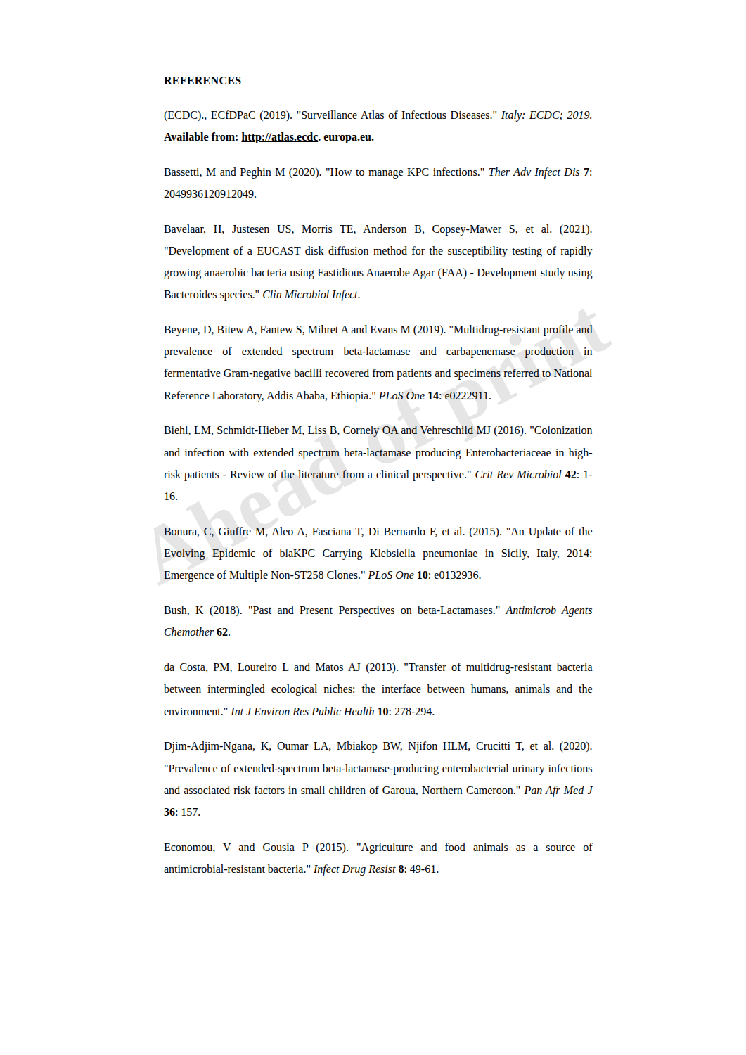Ahead of print
REFERENCES
(ECDC)., ECfDPaC (2019). "Surveillance Atlas of Infectious Diseases." Italy: ECDC; 2019. Available from: http://atlas.ecdc. europa.eu.
Bassetti, M and Peghin M (2020). "How to manage KPC infections." Ther Adv Infect Dis 7: 2049936120912049.
Bavelaar, H, Justesen US, Morris TE, Anderson B, Copsey-Mawer S, et al. (2021). "Development of a EUCAST disk diffusion method for the susceptibility testing of rapidly growing anaerobic bacteria using Fastidious Anaerobe Agar (FAA) - Development study using Bacteroides species." Clin Microbiol Infect.
Beyene, D, Bitew A, Fantew S, Mihret A and Evans M (2019). "Multidrug-resistant profile and prevalence of extended spectrum beta-lactamase and carbapenemase production in fermentative Gram-negative bacilli recovered from patients and specimens referred to National Reference Laboratory, Addis Ababa, Ethiopia." PLoS One 14: e0222911.
Biehl, LM, Schmidt-Hieber M, Liss B, Cornely OA and Vehreschild MJ (2016). "Colonization and infection with extended spectrum beta-lactamase producing Enterobacteriaceae in high-risk patients - Review of the literature from a clinical perspective." Crit Rev Microbiol 42: 1-16.
Bonura, C, Giuffre M, Aleo A, Fasciana T, Di Bernardo F, et al. (2015). "An Update of the Evolving Epidemic of blaKPC Carrying Klebsiella pneumoniae in Sicily, Italy, 2014: Emergence of Multiple Non-ST258 Clones." PLoS One 10: e0132936.
Bush, K (2018). "Past and Present Perspectives on beta-Lactamases." Antimicrob Agents Chemother 62.
da Costa, PM, Loureiro L and Matos AJ (2013). "Transfer of multidrug-resistant bacteria between intermingled ecological niches: the interface between humans, animals and the environment." Int J Environ Res Public Health 10: 278-294.
Djim-Adjim-Ngana, K, Oumar LA, Mbiakop BW, Njifon HLM, Crucitti T, et al. (2020). "Prevalence of extended-spectrum beta-lactamase-producing enterobacterial urinary infections and associated risk factors in small children of Garoua, Northern Cameroon." Pan Afr Med J 36: 157.
Economou, V and Gousia P (2015). "Agriculture and food animals as a source of antimicrobial-resistant bacteria." Infect Drug Resist 8: 49-61.